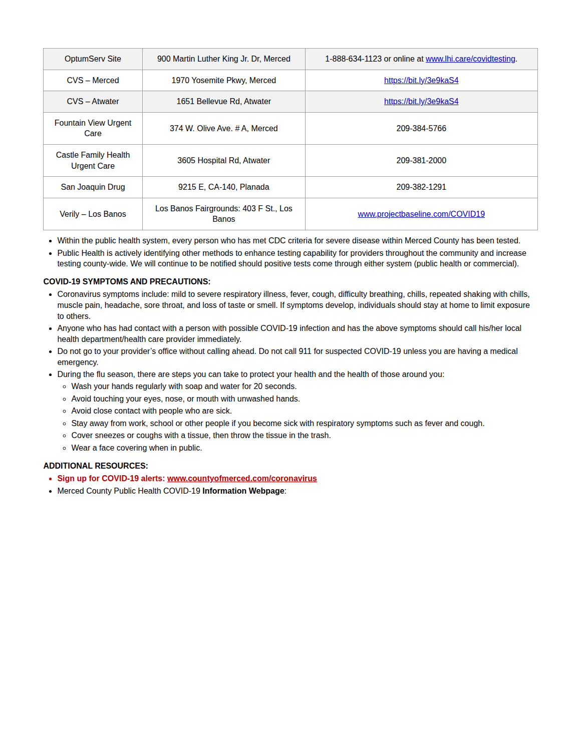| OptumServ Site | 900 Martin Luther King Jr. Dr, Merced | 1-888-634-1123 or online at www.lhi.care/covidtesting . |
| CVS – Merced | 1970 Yosemite Pkwy, Merced | https://bit.ly/3e9kaS4 |
| CVS – Atwater | 1651 Bellevue Rd, Atwater | https://bit.ly/3e9kaS4 |
| Fountain View Urgent Care | 374 W. Olive Ave. # A, Merced | 209-384-5766 |
| Castle Family Health Urgent Care | 3605 Hospital Rd, Atwater | 209-381-2000 |
| San Joaquin Drug | 9215 E, CA-140, Planada | 209-382-1291 |
| Verily – Los Banos | Los Banos Fairgrounds: 403 F St., Los Banos | www.projectbaseline.com/COVID19 |
Within the public health system, every person who has met CDC criteria for severe disease within Merced County has been tested.
Public Health is actively identifying other methods to enhance testing capability for providers throughout the community and increase testing county-wide. We will continue to be notified should positive tests come through either system (public health or commercial).
COVID-19 SYMPTOMS AND PRECAUTIONS:
Coronavirus symptoms include: mild to severe respiratory illness, fever, cough, difficulty breathing, chills, repeated shaking with chills, muscle pain, headache, sore throat, and loss of taste or smell. If symptoms develop, individuals should stay at home to limit exposure to others.
Anyone who has had contact with a person with possible COVID-19 infection and has the above symptoms should call his/her local health department/health care provider immediately.
Do not go to your provider’s office without calling ahead. Do not call 911 for suspected COVID-19 unless you are having a medical emergency.
During the flu season, there are steps you can take to protect your health and the health of those around you:
Wash your hands regularly with soap and water for 20 seconds.
Avoid touching your eyes, nose, or mouth with unwashed hands.
Avoid close contact with people who are sick.
Stay away from work, school or other people if you become sick with respiratory symptoms such as fever and cough.
Cover sneezes or coughs with a tissue, then throw the tissue in the trash.
Wear a face covering when in public.
ADDITIONAL RESOURCES:
Sign up for COVID-19 alerts: www.countyofmerced.com/coronavirus
Merced County Public Health COVID-19 Information Webpage: